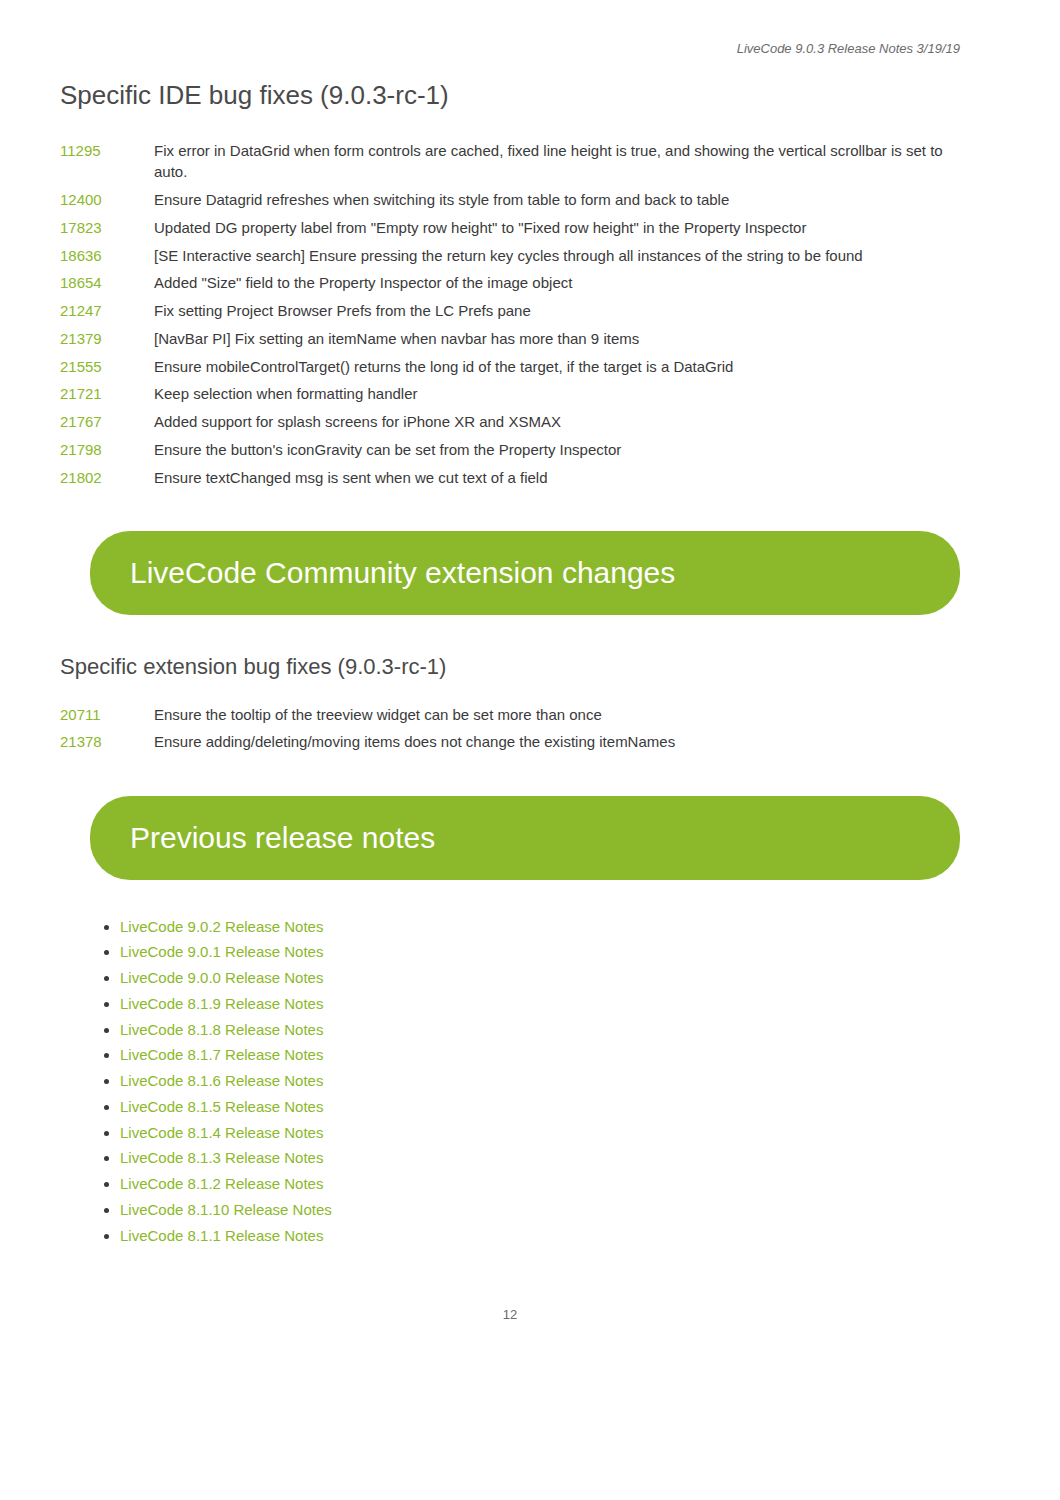LiveCode 9.0.3 Release Notes 3/19/19
Specific IDE bug fixes (9.0.3-rc-1)
| 11295 | Fix error in DataGrid when form controls are cached, fixed line height is true, and showing the vertical scrollbar is set to auto. |
| 12400 | Ensure Datagrid refreshes when switching its style from table to form and back to table |
| 17823 | Updated DG property label from "Empty row height" to "Fixed row height" in the Property Inspector |
| 18636 | [SE Interactive search] Ensure pressing the return key cycles through all instances of the string to be found |
| 18654 | Added "Size" field to the Property Inspector of the image object |
| 21247 | Fix setting Project Browser Prefs from the LC Prefs pane |
| 21379 | [NavBar PI] Fix setting an itemName when navbar has more than 9 items |
| 21555 | Ensure mobileControlTarget() returns the long id of the target, if the target is a DataGrid |
| 21721 | Keep selection when formatting handler |
| 21767 | Added support for splash screens for iPhone XR and XSMAX |
| 21798 | Ensure the button's iconGravity can be set from the Property Inspector |
| 21802 | Ensure textChanged msg is sent when we cut text of a field |
LiveCode Community extension changes
Specific extension bug fixes (9.0.3-rc-1)
| 20711 | Ensure the tooltip of the treeview widget can be set more than once |
| 21378 | Ensure adding/deleting/moving items does not change the existing itemNames |
Previous release notes
LiveCode 9.0.2 Release Notes
LiveCode 9.0.1 Release Notes
LiveCode 9.0.0 Release Notes
LiveCode 8.1.9 Release Notes
LiveCode 8.1.8 Release Notes
LiveCode 8.1.7 Release Notes
LiveCode 8.1.6 Release Notes
LiveCode 8.1.5 Release Notes
LiveCode 8.1.4 Release Notes
LiveCode 8.1.3 Release Notes
LiveCode 8.1.2 Release Notes
LiveCode 8.1.10 Release Notes
LiveCode 8.1.1 Release Notes
12